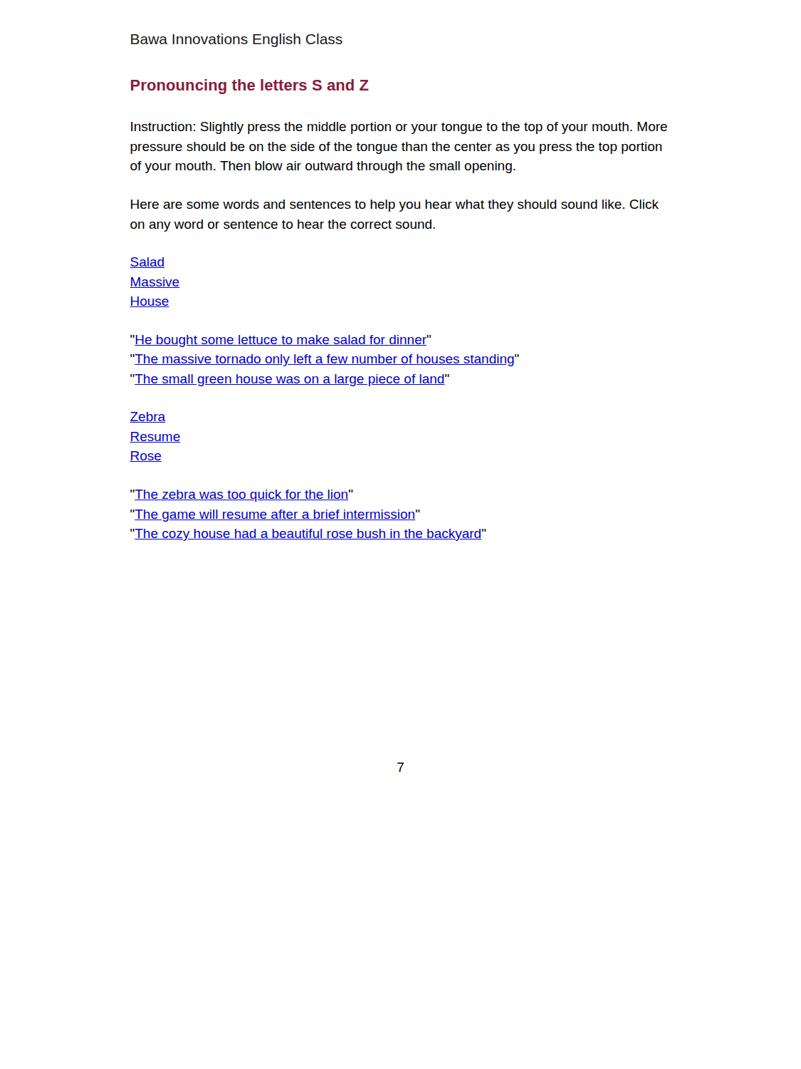Bawa Innovations English Class
Pronouncing the letters S and Z
Instruction: Slightly press the middle portion or your tongue to the top of your mouth. More pressure should be on the side of the tongue than the center as you press the top portion of your mouth. Then blow air outward through the small opening.
Here are some words and sentences to help you hear what they should sound like. Click on any word or sentence to hear the correct sound.
Salad
Massive
House
"He bought some lettuce to make salad for dinner"
"The massive tornado only left a few number of houses standing"
"The small green house was on a large piece of land"
Zebra
Resume
Rose
"The zebra was too quick for the lion"
"The game will resume after a brief intermission"
"The cozy house had a beautiful rose bush in the backyard"
7